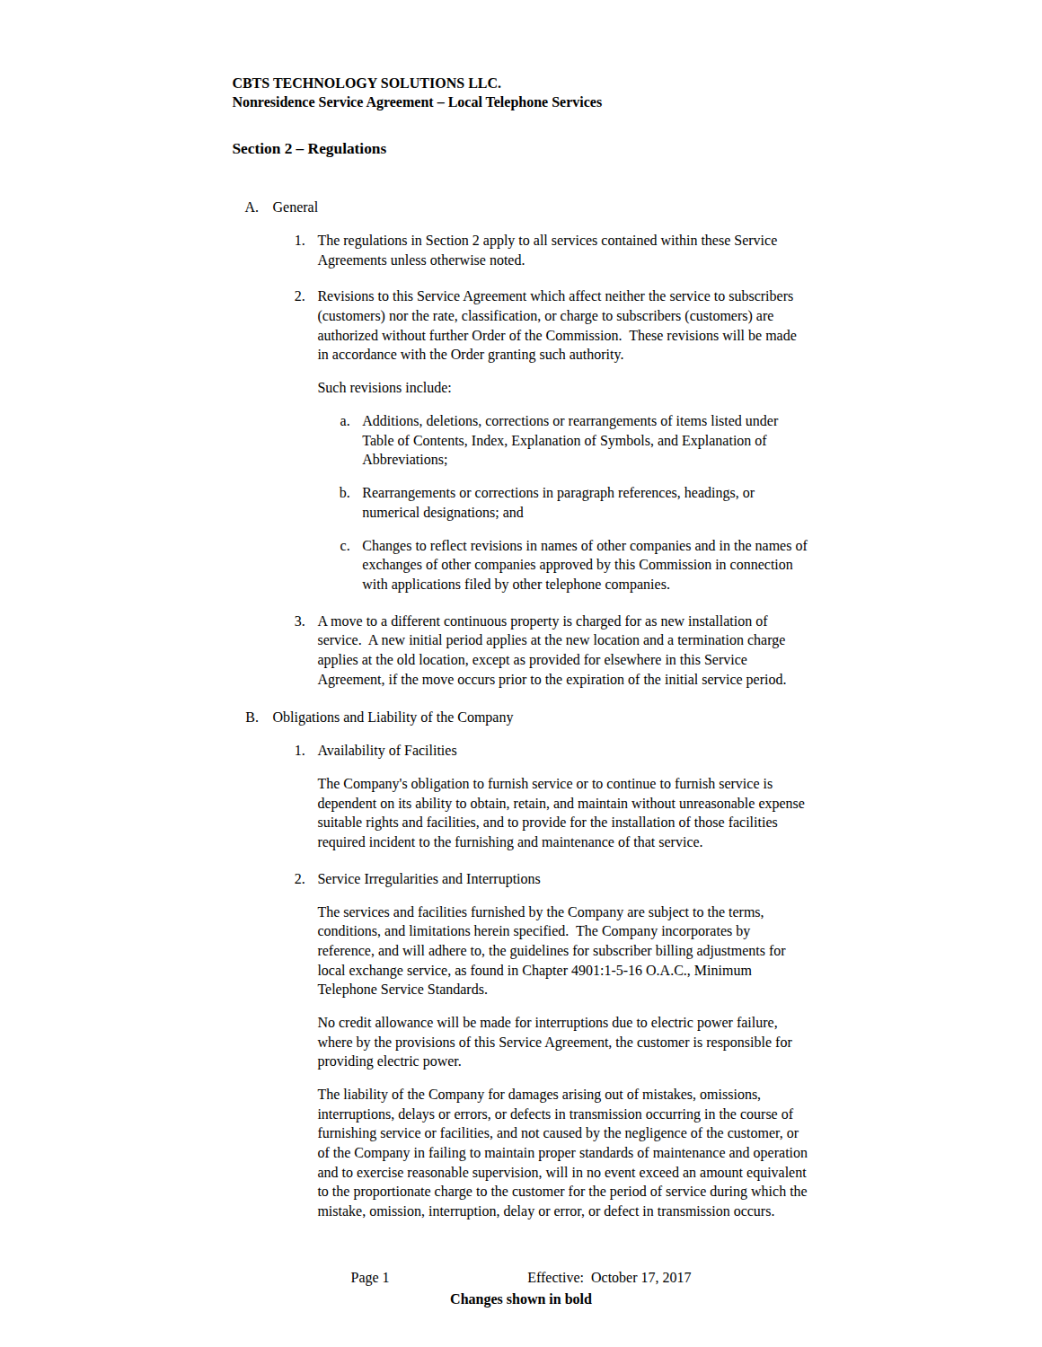CBTS TECHNOLOGY SOLUTIONS LLC.
Nonresidence Service Agreement – Local Telephone Services
Section 2 – Regulations
General
The regulations in Section 2 apply to all services contained within these Service Agreements unless otherwise noted.
Revisions to this Service Agreement which affect neither the service to subscribers (customers) nor the rate, classification, or charge to subscribers (customers) are authorized without further Order of the Commission. These revisions will be made in accordance with the Order granting such authority.
Such revisions include:
Additions, deletions, corrections or rearrangements of items listed under Table of Contents, Index, Explanation of Symbols, and Explanation of Abbreviations;
Rearrangements or corrections in paragraph references, headings, or numerical designations; and
Changes to reflect revisions in names of other companies and in the names of exchanges of other companies approved by this Commission in connection with applications filed by other telephone companies.
A move to a different continuous property is charged for as new installation of service. A new initial period applies at the new location and a termination charge applies at the old location, except as provided for elsewhere in this Service Agreement, if the move occurs prior to the expiration of the initial service period.
Obligations and Liability of the Company
Availability of Facilities
The Company's obligation to furnish service or to continue to furnish service is dependent on its ability to obtain, retain, and maintain without unreasonable expense suitable rights and facilities, and to provide for the installation of those facilities required incident to the furnishing and maintenance of that service.
Service Irregularities and Interruptions
The services and facilities furnished by the Company are subject to the terms, conditions, and limitations herein specified. The Company incorporates by reference, and will adhere to, the guidelines for subscriber billing adjustments for local exchange service, as found in Chapter 4901:1-5-16 O.A.C., Minimum Telephone Service Standards.
No credit allowance will be made for interruptions due to electric power failure, where by the provisions of this Service Agreement, the customer is responsible for providing electric power.
The liability of the Company for damages arising out of mistakes, omissions, interruptions, delays or errors, or defects in transmission occurring in the course of furnishing service or facilities, and not caused by the negligence of the customer, or of the Company in failing to maintain proper standards of maintenance and operation and to exercise reasonable supervision, will in no event exceed an amount equivalent to the proportionate charge to the customer for the period of service during which the mistake, omission, interruption, delay or error, or defect in transmission occurs.
Page 1 Effective: October 17, 2017
Changes shown in bold